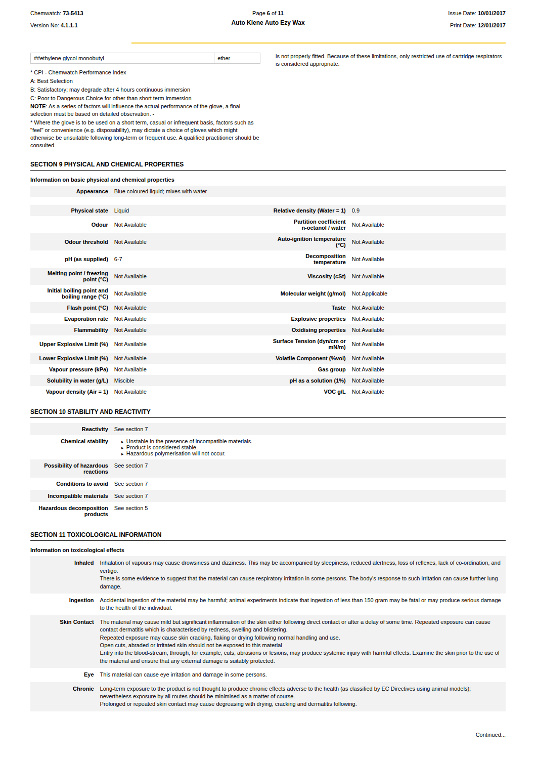Chemwatch: 73-5413
Version No: 4.1.1.1
Page 6 of 11
Auto Klene Auto Ezy Wax
Issue Date: 10/01/2017
Print Date: 12/01/2017
| ##ethylene glycol monobutyl | ether |
* CPI - Chemwatch Performance Index
A: Best Selection
B: Satisfactory; may degrade after 4 hours continuous immersion
C: Poor to Dangerous Choice for other than short term immersion
NOTE: As a series of factors will influence the actual performance of the glove, a final selection must be based on detailed observation. -
* Where the glove is to be used on a short term, casual or infrequent basis, factors such as "feel" or convenience (e.g. disposability), may dictate a choice of gloves which might otherwise be unsuitable following long-term or frequent use. A qualified practitioner should be consulted.
is not properly fitted. Because of these limitations, only restricted use of cartridge respirators is considered appropriate.
SECTION 9 PHYSICAL AND CHEMICAL PROPERTIES
Information on basic physical and chemical properties
| Appearance | Blue coloured liquid; mixes with water |
| Physical state | Liquid | Relative density (Water = 1) | 0.9 |
| Odour | Not Available | Partition coefficient n-octanol / water | Not Available |
| Odour threshold | Not Available | Auto-ignition temperature (°C) | Not Available |
| pH (as supplied) | 6-7 | Decomposition temperature | Not Available |
| Melting point / freezing point (°C) | Not Available | Viscosity (cSt) | Not Available |
| Initial boiling point and boiling range (°C) | Not Available | Molecular weight (g/mol) | Not Applicable |
| Flash point (°C) | Not Available | Taste | Not Available |
| Evaporation rate | Not Available | Explosive properties | Not Available |
| Flammability | Not Available | Oxidising properties | Not Available |
| Upper Explosive Limit (%) | Not Available | Surface Tension (dyn/cm or mN/m) | Not Available |
| Lower Explosive Limit (%) | Not Available | Volatile Component (%vol) | Not Available |
| Vapour pressure (kPa) | Not Available | Gas group | Not Available |
| Solubility in water (g/L) | Miscible | pH as a solution (1%) | Not Available |
| Vapour density (Air = 1) | Not Available | VOC g/L | Not Available |
SECTION 10 STABILITY AND REACTIVITY
| Reactivity | See section 7 |
| Chemical stability | Unstable in the presence of incompatible materials. Product is considered stable. Hazardous polymerisation will not occur. |
| Possibility of hazardous reactions | See section 7 |
| Conditions to avoid | See section 7 |
| Incompatible materials | See section 7 |
| Hazardous decomposition products | See section 5 |
SECTION 11 TOXICOLOGICAL INFORMATION
Information on toxicological effects
| Inhaled | Inhalation of vapours may cause drowsiness and dizziness. This may be accompanied by sleepiness, reduced alertness, loss of reflexes, lack of co-ordination, and vertigo. There is some evidence to suggest that the material can cause respiratory irritation in some persons. The body's response to such irritation can cause further lung damage. |
| Ingestion | Accidental ingestion of the material may be harmful; animal experiments indicate that ingestion of less than 150 gram may be fatal or may produce serious damage to the health of the individual. |
| Skin Contact | The material may cause mild but significant inflammation of the skin either following direct contact or after a delay of some time. Repeated exposure can cause contact dermatitis which is characterised by redness, swelling and blistering. Repeated exposure may cause skin cracking, flaking or drying following normal handling and use. Open cuts, abraded or irritated skin should not be exposed to this material Entry into the blood-stream, through, for example, cuts, abrasions or lesions, may produce systemic injury with harmful effects. Examine the skin prior to the use of the material and ensure that any external damage is suitably protected. |
| Eye | This material can cause eye irritation and damage in some persons. |
| Chronic | Long-term exposure to the product is not thought to produce chronic effects adverse to the health (as classified by EC Directives using animal models); nevertheless exposure by all routes should be minimised as a matter of course. Prolonged or repeated skin contact may cause degreasing with drying, cracking and dermatitis following. |
Continued...